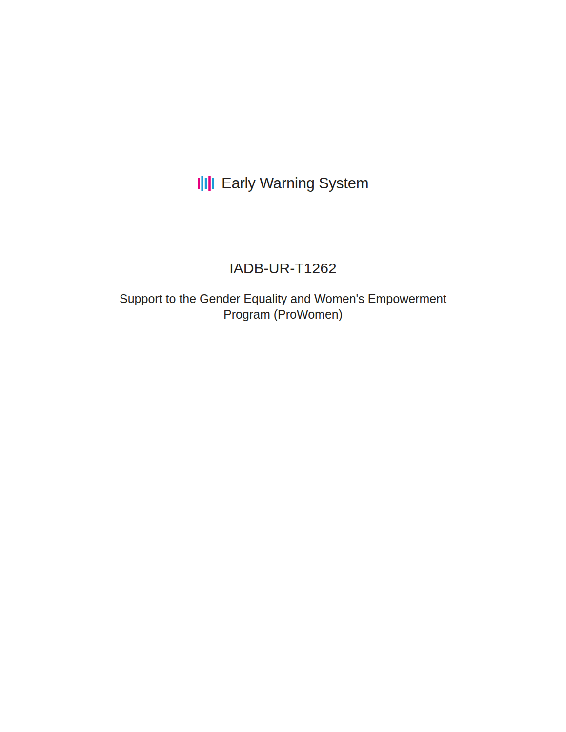Early Warning System
IADB-UR-T1262
Support to the Gender Equality and Women's Empowerment Program (ProWomen)